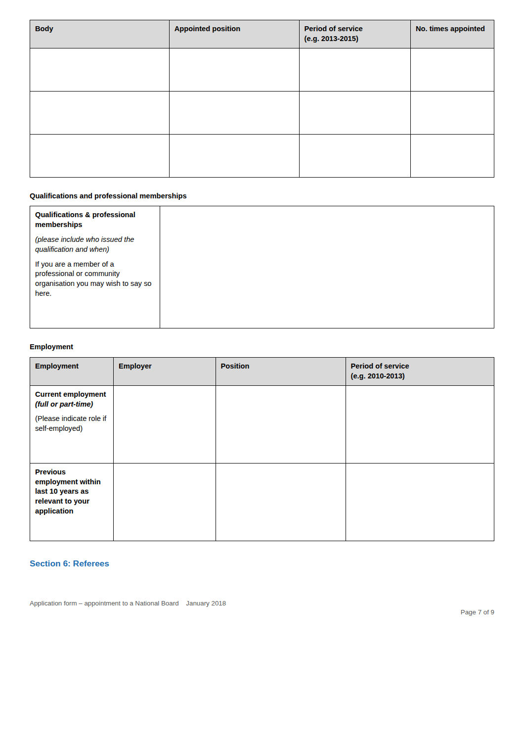| Body | Appointed position | Period of service (e.g. 2013-2015) | No. times appointed |
| --- | --- | --- | --- |
Qualifications and professional memberships
| Qualifications & professional memberships (please include who issued the qualification and when) If you are a member of a professional or community organisation you may wish to say so here. | |
Employment
| Employment | Employer | Position | Period of service (e.g. 2010-2013) |
| --- | --- | --- | --- |
| Current employment (full or part-time) (Please indicate role if self-employed) | | | |
| Previous employment within last 10 years as relevant to your application | | | |
Section 6: Referees
Application form – appointment to a National Board January 2018 Page 7 of 9